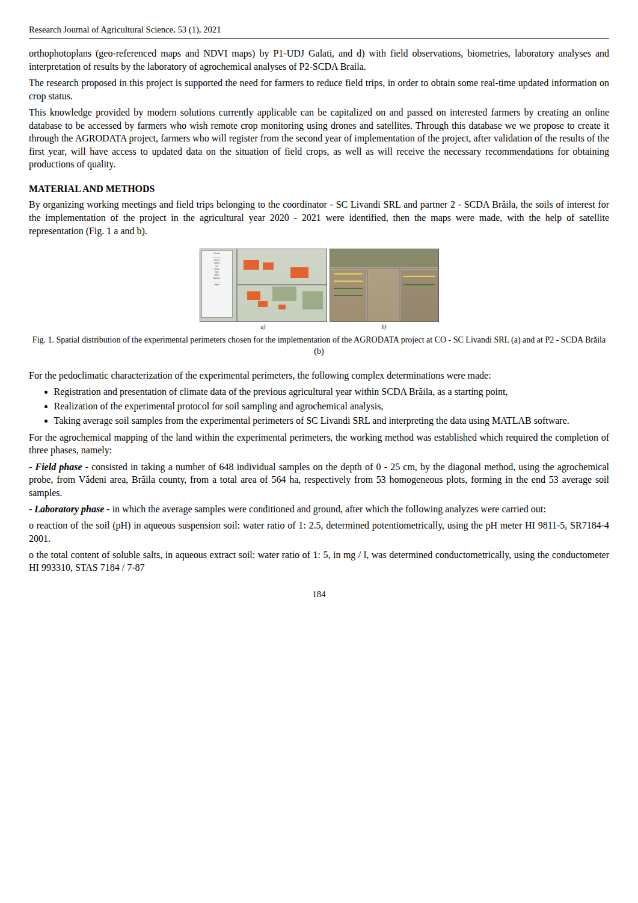Research Journal of Agricultural Science, 53 (1), 2021
orthophotoplans (geo-referenced maps and NDVI maps) by P1-UDJ Galati, and d) with field observations, biometries, laboratory analyses and interpretation of results by the laboratory of agrochemical analyses of P2-SCDA Braila.
The research proposed in this project is supported the need for farmers to reduce field trips, in order to obtain some real-time updated information on crop status.
This knowledge provided by modern solutions currently applicable can be capitalized on and passed on interested farmers by creating an online database to be accessed by farmers who wish remote crop monitoring using drones and satellites. Through this database we we propose to create it through the AGRODATA project, farmers who will register from the second year of implementation of the project, after validation of the results of the first year, will have access to updated data on the situation of field crops, as well as will receive the necessary recommendations for obtaining productions of quality.
MATERIAL AND METHODS
By organizing working meetings and field trips belonging to the coordinator - SC Livandi SRL and partner 2 - SCDA Brăila, the soils of interest for the implementation of the project in the agricultural year 2020 - 2021 were identified, then the maps were made, with the help of satellite representation (Fig. 1 a and b).
Livandi
──────
Parcele
Culturi
Sol
Analize
Harti
NDVI
Rapoarte
──────
Export
a)
b)
Fig. 1. Spatial distribution of the experimental perimeters chosen for the implementation of the AGRODATA project at CO - SC Livandi SRL (a) and at P2 - SCDA Brăila (b)
For the pedoclimatic characterization of the experimental perimeters, the following complex determinations were made:
Registration and presentation of climate data of the previous agricultural year within SCDA Brăila, as a starting point,
Realization of the experimental protocol for soil sampling and agrochemical analysis,
Taking average soil samples from the experimental perimeters of SC Livandi SRL and interpreting the data using MATLAB software.
For the agrochemical mapping of the land within the experimental perimeters, the working method was established which required the completion of three phases, namely:
- Field phase - consisted in taking a number of 648 individual samples on the depth of 0 - 25 cm, by the diagonal method, using the agrochemical probe, from Vădeni area, Brăila county, from a total area of 564 ha, respectively from 53 homogeneous plots, forming in the end 53 average soil samples.
- Laboratory phase - in which the average samples were conditioned and ground, after which the following analyzes were carried out:
o reaction of the soil (pH) in aqueous suspension soil: water ratio of 1: 2.5, determined potentiometrically, using the pH meter HI 9811-5, SR7184-4 2001.
o the total content of soluble salts, in aqueous extract soil: water ratio of 1: 5, in mg / l, was determined conductometrically, using the conductometer HI 993310, STAS 7184 / 7-87
184